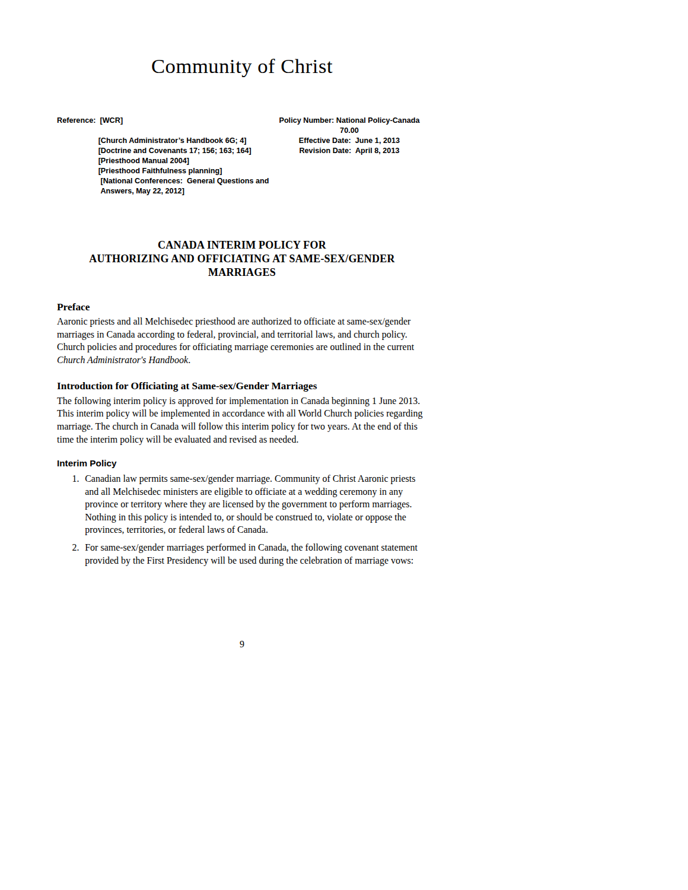Community of Christ
| Reference: [WCR] | Policy Number: National Policy-Canada 70.00 |
| [Church Administrator’s Handbook 6G; 4] | Effective Date: June 1, 2013 |
| [Doctrine and Covenants 17; 156; 163; 164] | Revision Date: April 8, 2013 |
| [Priesthood Manual 2004] | |
| [Priesthood Faithfulness planning] | |
| [National Conferences: General Questions and | |
| Answers, May 22, 2012] | |
Canada Interim Policy for
Authorizing and Officiating at Same-Sex/Gender Marriages
Preface
Aaronic priests and all Melchisedec priesthood are authorized to officiate at same-sex/gender marriages in Canada according to federal, provincial, and territorial laws, and church policy. Church policies and procedures for officiating marriage ceremonies are outlined in the current Church Administrator's Handbook.
Introduction for Officiating at Same-sex/Gender Marriages
The following interim policy is approved for implementation in Canada beginning 1 June 2013. This interim policy will be implemented in accordance with all World Church policies regarding marriage. The church in Canada will follow this interim policy for two years. At the end of this time the interim policy will be evaluated and revised as needed.
Interim Policy
Canadian law permits same-sex/gender marriage. Community of Christ Aaronic priests and all Melchisedec ministers are eligible to officiate at a wedding ceremony in any province or territory where they are licensed by the government to perform marriages. Nothing in this policy is intended to, or should be construed to, violate or oppose the provinces, territories, or federal laws of Canada.
For same-sex/gender marriages performed in Canada, the following covenant statement provided by the First Presidency will be used during the celebration of marriage vows:
9